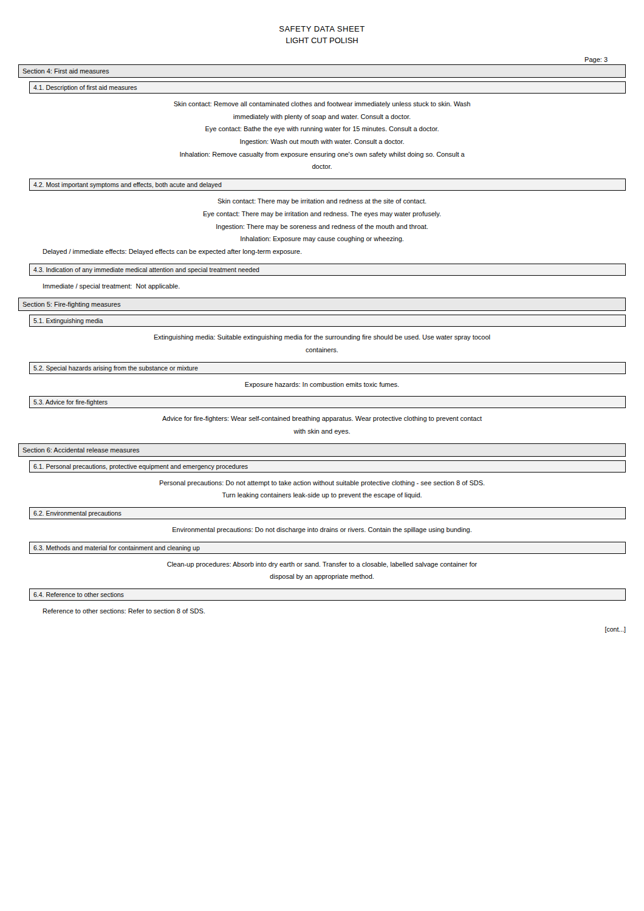SAFETY DATA SHEET
LIGHT CUT POLISH
Page: 3
Section 4: First aid measures
4.1. Description of first aid measures
Skin contact: Remove all contaminated clothes and footwear immediately unless stuck to skin. Wash
immediately with plenty of soap and water. Consult a doctor.
Eye contact: Bathe the eye with running water for 15 minutes. Consult a doctor.
Ingestion: Wash out mouth with water. Consult a doctor.
Inhalation: Remove casualty from exposure ensuring one's own safety whilst doing so. Consult a
doctor.
4.2. Most important symptoms and effects, both acute and delayed
Skin contact: There may be irritation and redness at the site of contact.
Eye contact: There may be irritation and redness. The eyes may water profusely.
Ingestion: There may be soreness and redness of the mouth and throat.
Inhalation: Exposure may cause coughing or wheezing.
Delayed / immediate effects: Delayed effects can be expected after long-term exposure.
4.3. Indication of any immediate medical attention and special treatment needed
Immediate / special treatment: Not applicable.
Section 5: Fire-fighting measures
5.1. Extinguishing media
Extinguishing media: Suitable extinguishing media for the surrounding fire should be used. Use water spray tocool
containers.
5.2. Special hazards arising from the substance or mixture
Exposure hazards: In combustion emits toxic fumes.
5.3. Advice for fire-fighters
Advice for fire-fighters: Wear self-contained breathing apparatus. Wear protective clothing to prevent contact
with skin and eyes.
Section 6: Accidental release measures
6.1. Personal precautions, protective equipment and emergency procedures
Personal precautions: Do not attempt to take action without suitable protective clothing - see section 8 of SDS.
Turn leaking containers leak-side up to prevent the escape of liquid.
6.2. Environmental precautions
Environmental precautions: Do not discharge into drains or rivers. Contain the spillage using bunding.
6.3. Methods and material for containment and cleaning up
Clean-up procedures: Absorb into dry earth or sand. Transfer to a closable, labelled salvage container for
disposal by an appropriate method.
6.4. Reference to other sections
Reference to other sections: Refer to section 8 of SDS.
[cont...]